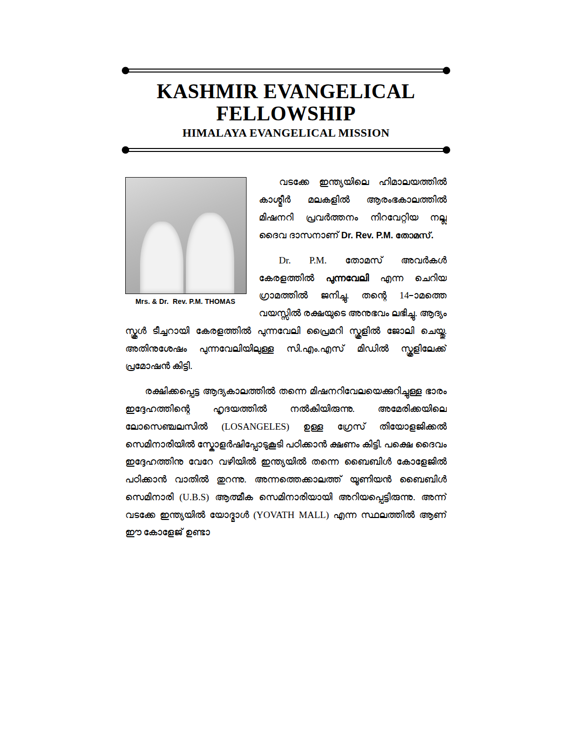KASHMIR EVANGELICAL FELLOWSHIP
HIMALAYA EVANGELICAL MISSION
Mrs. & Dr. Rev. P.M. THOMAS
വടക്കേ ഇന്ത്യയിലെ ഹിമാലയത്തിൽ കാശ്മീർ മലകളിൽ ആരംഭകാലത്തിൽ മിഷനറി പ്രവർത്തനം നിറവേറ്റിയ നല്ല ദൈവ ദാസനാണ് Dr. Rev. P.M. തോമസ്.
Dr. P.M. തോമസ് അവർകൾ കേരളത്തിൽ പുന്നവേലി എന്ന ചെറിയ ഗ്രാമത്തിൽ ജനിച്ചു. തന്റെ 14–ാമത്തെ വയസ്സിൽ രക്ഷയുടെ അനുഭവം ലഭിച്ചു. ആദ്യം സ്കൂൾ ടീച്ചറായി കേരളത്തിൽ പുന്നവേലി പ്രൈമറി സ്കൂളിൽ ജോലി ചെയ്തു. അതിനുശേഷം പുന്നവേലിയിലുള്ള സി.എം.എസ് മിഡിൽ സ്കൂളിലേക്ക് പ്രമോഷൻ കിട്ടി.
രക്ഷിക്കപ്പെട്ട ആദ്യകാലത്തിൽ തന്നെ മിഷനറിവേലയെക്കുറിച്ചുള്ള ഭാരം ഇദ്ദേഹത്തിന്റെ ഹൃദയത്തിൽ നൽകിയിരുന്നു. അമേരിക്കയിലെ ലോസെഞ്ചലസിൽ (LOSANGELES) ഉള്ള ഗ്രേസ് തിയോളജിക്കൽ സെമിനാരിയിൽ സ്കോളർഷിപ്പോടുകൂടി പഠിക്കാൻ ക്ഷണം കിട്ടി. പക്ഷെ ദൈവം ഇദ്ദേഹത്തിനു വേറേ വഴിയിൽ ഇന്ത്യയിൽ തന്നെ ബൈബിൾ കോളേജിൽ പഠിക്കാൻ വാതിൽ തുറന്നു. അന്നത്തെക്കാലത്ത് യൂണിയൻ ബൈബിൾ സെമിനാരി (U.B.S) ആത്മീക സെമിനാരിയായി അറിയപ്പെട്ടിരുന്നു. അന്ന് വടക്കേ ഇന്ത്യയിൽ യോദ്മാൾ (YOVATH MALL) എന്ന സ്ഥലത്തിൽ ആണ് ഈ കോളേജ് ഉണ്ടാ